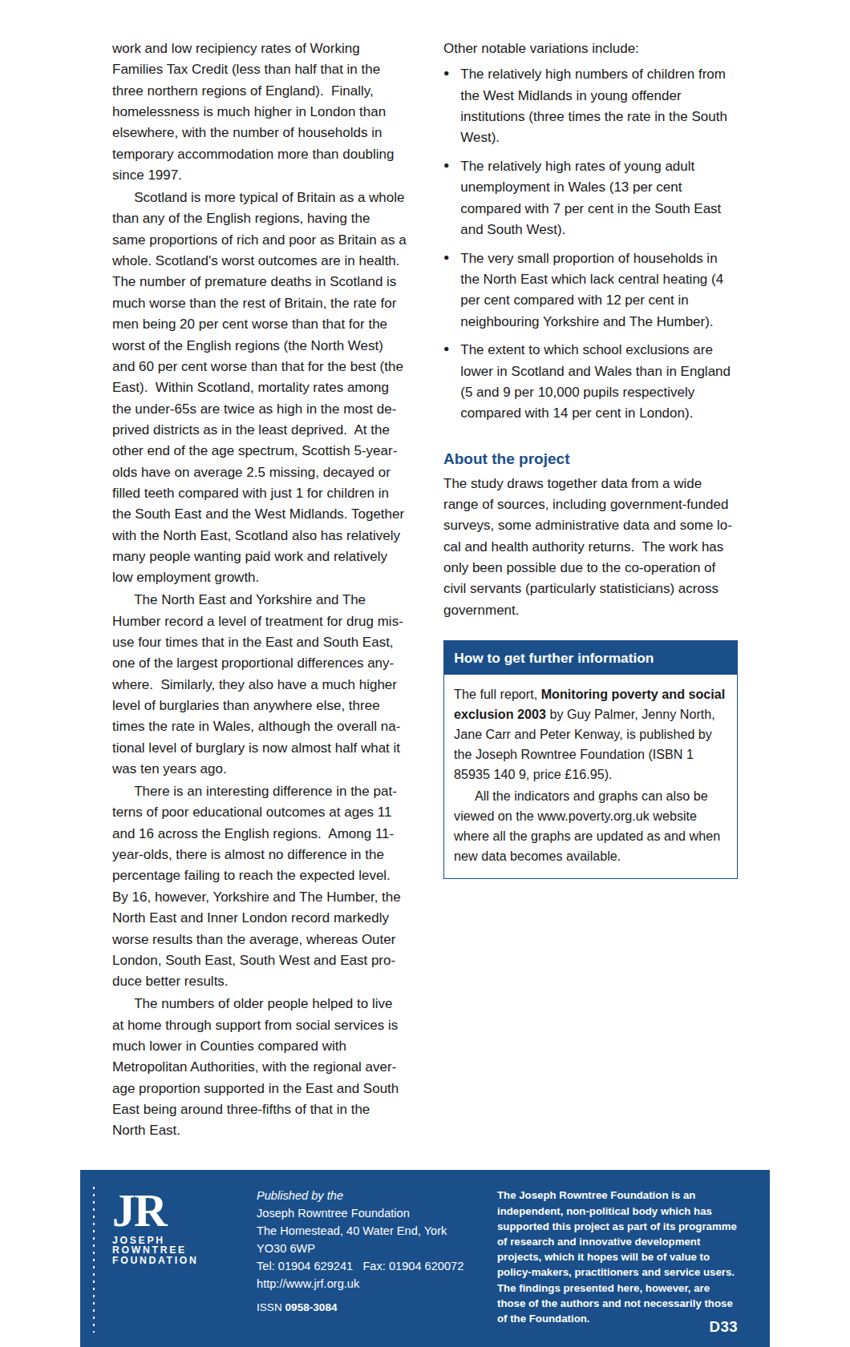work and low recipiency rates of Working Families Tax Credit (less than half that in the three northern regions of England). Finally, homelessness is much higher in London than elsewhere, with the number of households in temporary accommodation more than doubling since 1997.
Scotland is more typical of Britain as a whole than any of the English regions, having the same proportions of rich and poor as Britain as a whole. Scotland's worst outcomes are in health. The number of premature deaths in Scotland is much worse than the rest of Britain, the rate for men being 20 per cent worse than that for the worst of the English regions (the North West) and 60 per cent worse than that for the best (the East). Within Scotland, mortality rates among the under-65s are twice as high in the most deprived districts as in the least deprived. At the other end of the age spectrum, Scottish 5-year-olds have on average 2.5 missing, decayed or filled teeth compared with just 1 for children in the South East and the West Midlands. Together with the North East, Scotland also has relatively many people wanting paid work and relatively low employment growth.
The North East and Yorkshire and The Humber record a level of treatment for drug misuse four times that in the East and South East, one of the largest proportional differences anywhere. Similarly, they also have a much higher level of burglaries than anywhere else, three times the rate in Wales, although the overall national level of burglary is now almost half what it was ten years ago.
There is an interesting difference in the patterns of poor educational outcomes at ages 11 and 16 across the English regions. Among 11-year-olds, there is almost no difference in the percentage failing to reach the expected level. By 16, however, Yorkshire and The Humber, the North East and Inner London record markedly worse results than the average, whereas Outer London, South East, South West and East produce better results.
The numbers of older people helped to live at home through support from social services is much lower in Counties compared with Metropolitan Authorities, with the regional average proportion supported in the East and South East being around three-fifths of that in the North East.
Other notable variations include:
The relatively high numbers of children from the West Midlands in young offender institutions (three times the rate in the South West).
The relatively high rates of young adult unemployment in Wales (13 per cent compared with 7 per cent in the South East and South West).
The very small proportion of households in the North East which lack central heating (4 per cent compared with 12 per cent in neighbouring Yorkshire and The Humber).
The extent to which school exclusions are lower in Scotland and Wales than in England (5 and 9 per 10,000 pupils respectively compared with 14 per cent in London).
About the project
The study draws together data from a wide range of sources, including government-funded surveys, some administrative data and some local and health authority returns. The work has only been possible due to the co-operation of civil servants (particularly statisticians) across government.
How to get further information
The full report, Monitoring poverty and social exclusion 2003 by Guy Palmer, Jenny North, Jane Carr and Peter Kenway, is published by the Joseph Rowntree Foundation (ISBN 1 85935 140 9, price £16.95).
All the indicators and graphs can also be viewed on the www.poverty.org.uk website where all the graphs are updated as and when new data becomes available.
JR JOSEPH ROWNTREE FOUNDATION
Published by the
Joseph Rowntree Foundation
The Homestead, 40 Water End, York YO30 6WP
Tel: 01904 629241 Fax: 01904 620072
http://www.jrf.org.uk
ISSN 0958-3084
The Joseph Rowntree Foundation is an independent, non-political body which has supported this project as part of its programme of research and innovative development projects, which it hopes will be of value to policy-makers, practitioners and service users. The findings presented here, however, are those of the authors and not necessarily those of the Foundation.
D33